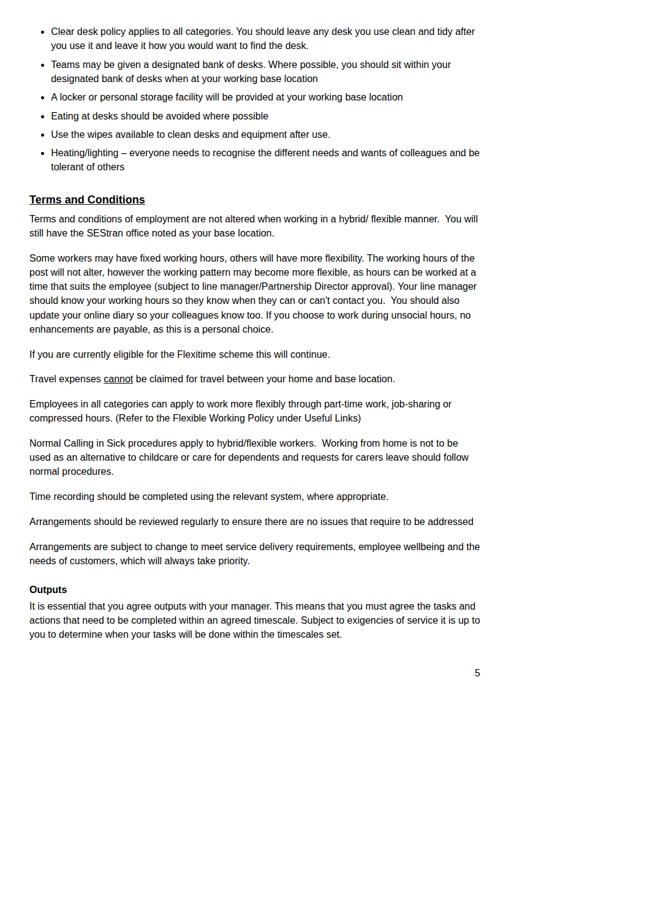Clear desk policy applies to all categories. You should leave any desk you use clean and tidy after you use it and leave it how you would want to find the desk.
Teams may be given a designated bank of desks. Where possible, you should sit within your designated bank of desks when at your working base location
A locker or personal storage facility will be provided at your working base location
Eating at desks should be avoided where possible
Use the wipes available to clean desks and equipment after use.
Heating/lighting – everyone needs to recognise the different needs and wants of colleagues and be tolerant of others
Terms and Conditions
Terms and conditions of employment are not altered when working in a hybrid/ flexible manner. You will still have the SEStran office noted as your base location.
Some workers may have fixed working hours, others will have more flexibility. The working hours of the post will not alter, however the working pattern may become more flexible, as hours can be worked at a time that suits the employee (subject to line manager/Partnership Director approval). Your line manager should know your working hours so they know when they can or can't contact you. You should also update your online diary so your colleagues know too. If you choose to work during unsocial hours, no enhancements are payable, as this is a personal choice.
If you are currently eligible for the Flexitime scheme this will continue.
Travel expenses cannot be claimed for travel between your home and base location.
Employees in all categories can apply to work more flexibly through part-time work, job-sharing or compressed hours. (Refer to the Flexible Working Policy under Useful Links)
Normal Calling in Sick procedures apply to hybrid/flexible workers. Working from home is not to be used as an alternative to childcare or care for dependents and requests for carers leave should follow normal procedures.
Time recording should be completed using the relevant system, where appropriate.
Arrangements should be reviewed regularly to ensure there are no issues that require to be addressed
Arrangements are subject to change to meet service delivery requirements, employee wellbeing and the needs of customers, which will always take priority.
Outputs
It is essential that you agree outputs with your manager. This means that you must agree the tasks and actions that need to be completed within an agreed timescale. Subject to exigencies of service it is up to you to determine when your tasks will be done within the timescales set.
5